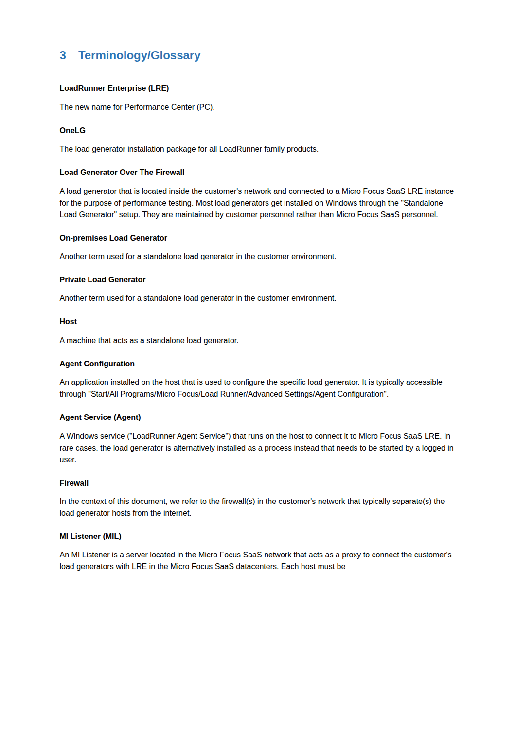3 Terminology/Glossary
LoadRunner Enterprise (LRE)
The new name for Performance Center (PC).
OneLG
The load generator installation package for all LoadRunner family products.
Load Generator Over The Firewall
A load generator that is located inside the customer's network and connected to a Micro Focus SaaS LRE instance for the purpose of performance testing. Most load generators get installed on Windows through the "Standalone Load Generator" setup. They are maintained by customer personnel rather than Micro Focus SaaS personnel.
On-premises Load Generator
Another term used for a standalone load generator in the customer environment.
Private Load Generator
Another term used for a standalone load generator in the customer environment.
Host
A machine that acts as a standalone load generator.
Agent Configuration
An application installed on the host that is used to configure the specific load generator. It is typically accessible through "Start/All Programs/Micro Focus/Load Runner/Advanced Settings/Agent Configuration".
Agent Service (Agent)
A Windows service ("LoadRunner Agent Service") that runs on the host to connect it to Micro Focus SaaS LRE. In rare cases, the load generator is alternatively installed as a process instead that needs to be started by a logged in user.
Firewall
In the context of this document, we refer to the firewall(s) in the customer's network that typically separate(s) the load generator hosts from the internet.
MI Listener (MIL)
An MI Listener is a server located in the Micro Focus SaaS network that acts as a proxy to connect the customer's load generators with LRE in the Micro Focus SaaS datacenters. Each host must be